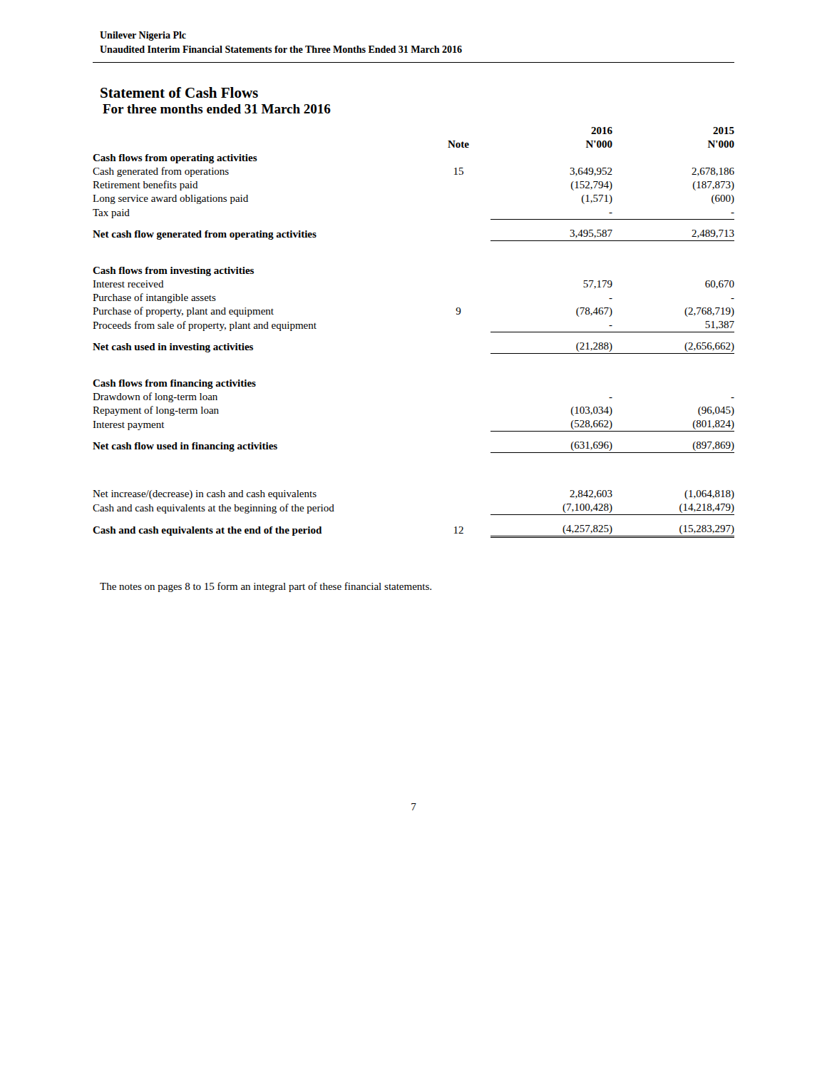Unilever Nigeria Plc
Unaudited Interim Financial Statements for the Three Months Ended 31 March 2016
Statement of Cash Flows
For three months ended 31 March 2016
| | | 2016 | 2015 |
| | Note | N'000 | N'000 |
| Cash flows from operating activities | | | |
| Cash generated from operations | 15 | 3,649,952 | 2,678,186 |
| Retirement benefits paid | | (152,794) | (187,873) |
| Long service award obligations paid | | (1,571) | (600) |
| Tax paid | | - | - |
| Net cash flow generated from operating activities | | 3,495,587 | 2,489,713 |
| Cash flows from investing activities | | | |
| Interest received | | 57,179 | 60,670 |
| Purchase of intangible assets | | - | - |
| Purchase of property, plant and equipment | 9 | (78,467) | (2,768,719) |
| Proceeds from sale of property, plant and equipment | | - | 51,387 |
| Net cash used in investing activities | | (21,288) | (2,656,662) |
| Cash flows from financing activities | | | |
| Drawdown of long-term loan | | - | - |
| Repayment of long-term loan | | (103,034) | (96,045) |
| Interest payment | | (528,662) | (801,824) |
| Net cash flow used in financing activities | | (631,696) | (897,869) |
| Net increase/(decrease) in cash and cash equivalents | | 2,842,603 | (1,064,818) |
| Cash and cash equivalents at the beginning of the period | | (7,100,428) | (14,218,479) |
| Cash and cash equivalents at the end of the period | 12 | (4,257,825) | (15,283,297) |
The notes on pages 8 to 15 form an integral part of these financial statements.
7